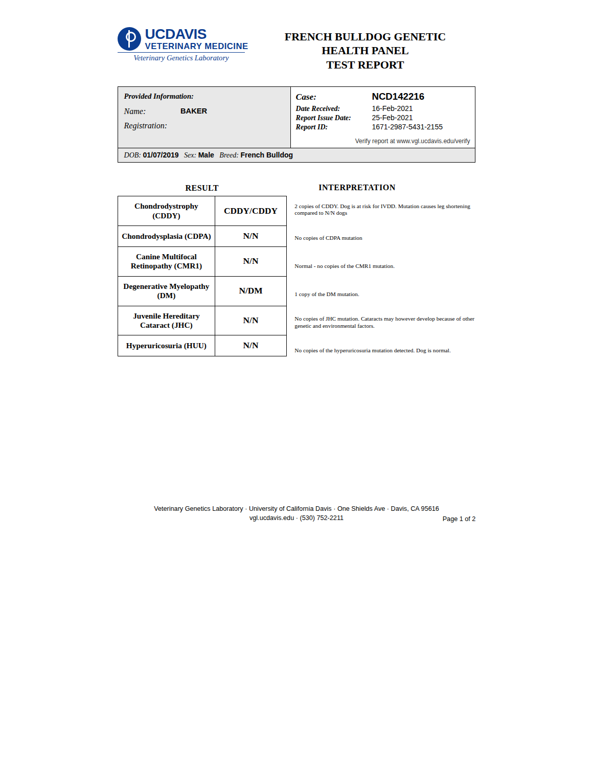UCDAVIS
VETERINARY MEDICINE
Veterinary Genetics Laboratory
FRENCH BULLDOG GENETIC HEALTH PANEL
TEST REPORT
Provided Information:
Name:
BAKER
Registration:
Case:
NCD142216
Date Received:
16-Feb-2021
Report Issue Date:
25-Feb-2021
Report ID:
1671-2987-5431-2155
Verify report at www.vgl.ucdavis.edu/verify
DOB: 01/07/2019 Sex: Male Breed: French Bulldog
| RESULT |
| --- |
| Chondrodystrophy (CDDY) | CDDY/CDDY |
| Chondrodysplasia (CDPA) | N/N |
| Canine Multifocal Retinopathy (CMR1) | N/N |
| Degenerative Myelopathy (DM) | N/DM |
| Juvenile Hereditary Cataract (JHC) | N/N |
| Hyperuricosuria (HUU) | N/N |
INTERPRETATION
2 copies of CDDY. Dog is at risk for IVDD. Mutation causes leg shortening compared to N/N dogs
No copies of CDPA mutation
Normal - no copies of the CMR1 mutation.
1 copy of the DM mutation.
No copies of JHC mutation. Cataracts may however develop because of other genetic and environmental factors.
No copies of the hyperuricosuria mutation detected. Dog is normal.
Veterinary Genetics Laboratory · University of California Davis · One Shields Ave · Davis, CA 95616
vgl.ucdavis.edu · (530) 752-2211
Page 1 of 2